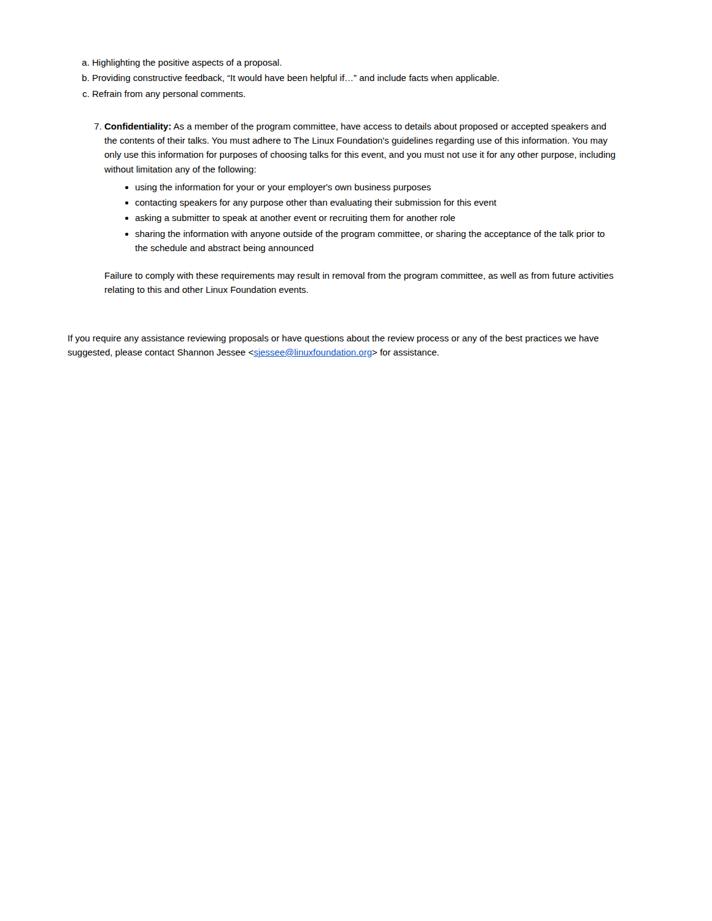Highlighting the positive aspects of a proposal.
Providing constructive feedback, “It would have been helpful if…” and include facts when applicable.
Refrain from any personal comments.
Confidentiality: As a member of the program committee, have access to details about proposed or accepted speakers and the contents of their talks. You must adhere to The Linux Foundation's guidelines regarding use of this information. You may only use this information for purposes of choosing talks for this event, and you must not use it for any other purpose, including without limitation any of the following:
using the information for your or your employer's own business purposes
contacting speakers for any purpose other than evaluating their submission for this event
asking a submitter to speak at another event or recruiting them for another role
sharing the information with anyone outside of the program committee, or sharing the acceptance of the talk prior to the schedule and abstract being announced
Failure to comply with these requirements may result in removal from the program committee, as well as from future activities relating to this and other Linux Foundation events.
If you require any assistance reviewing proposals or have questions about the review process or any of the best practices we have suggested, please contact Shannon Jessee <sjessee@linuxfoundation.org> for assistance.